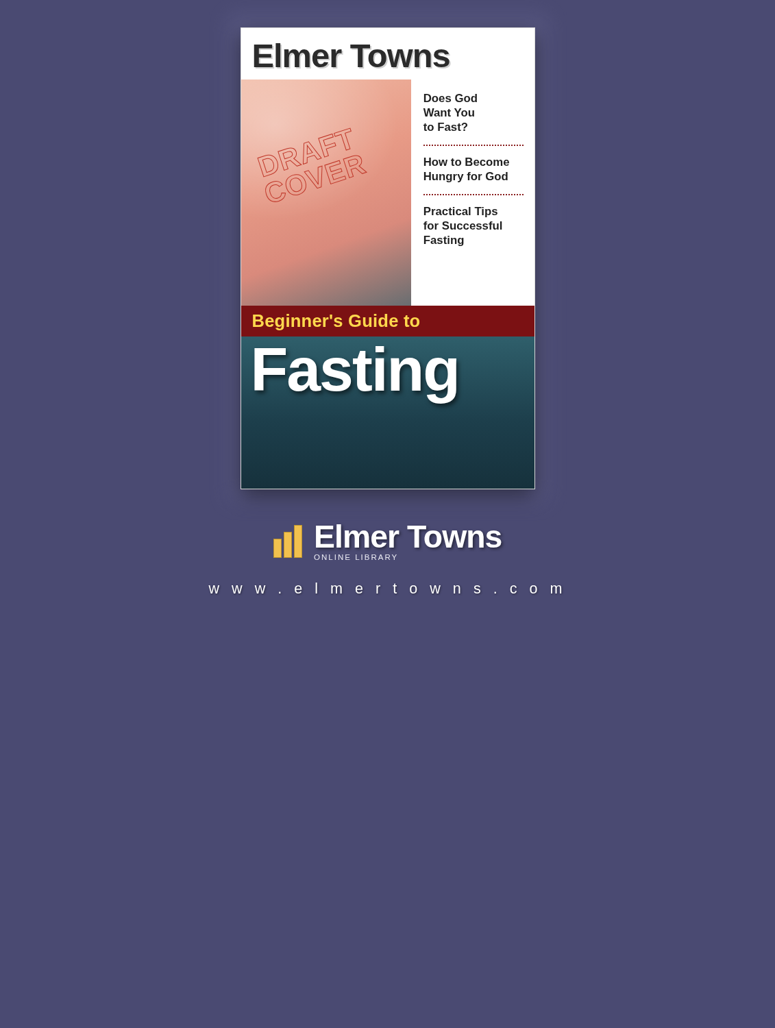Elmer Towns
DRAFT
COVER
Does God
Want You
to Fast?
How to Become
Hungry for God
Practical Tips
for Successful
Fasting
Beginner's Guide to
Fasting
Elmer Towns ONLINE LIBRARY
w w w . e l m e r t o w n s . c o m